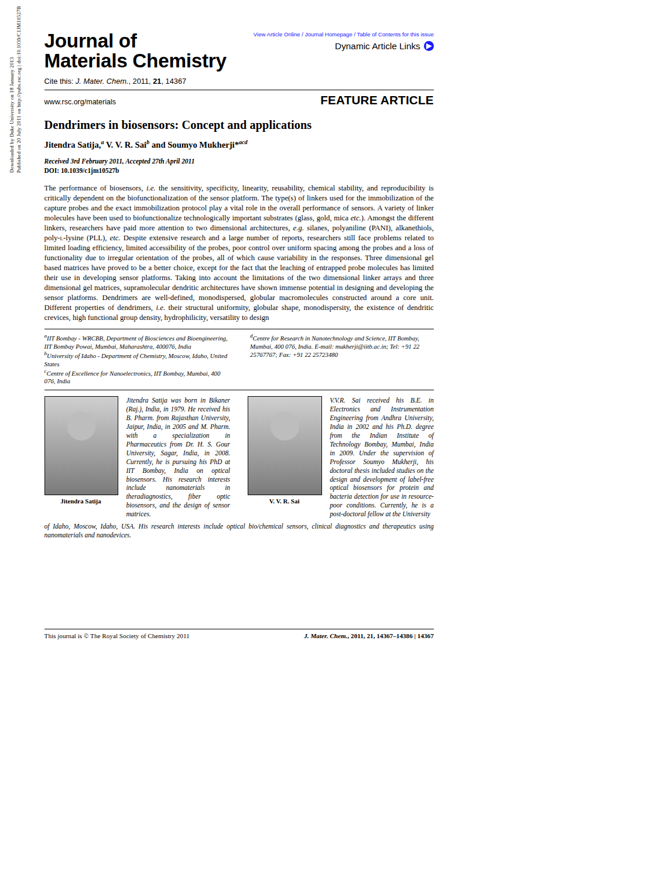Downloaded by Duke University on 18 January 2013 Published on 20 July 2011 on http://pubs.rsc.org | doi:10.1039/C1JM10527B
Journal of Materials Chemistry
View Article Online / Journal Homepage / Table of Contents for this issue
Dynamic Article Links ▶
Cite this: J. Mater. Chem., 2011, 21, 14367
www.rsc.org/materials
FEATURE ARTICLE
Dendrimers in biosensors: Concept and applications
Jitendra Satija,a V. V. R. Saib and Soumyo Mukherji*acd
Received 3rd February 2011, Accepted 27th April 2011
DOI: 10.1039/c1jm10527b
The performance of biosensors, i.e. the sensitivity, specificity, linearity, reusability, chemical stability, and reproducibility is critically dependent on the biofunctionalization of the sensor platform. The type(s) of linkers used for the immobilization of the capture probes and the exact immobilization protocol play a vital role in the overall performance of sensors. A variety of linker molecules have been used to biofunctionalize technologically important substrates (glass, gold, mica etc.). Amongst the different linkers, researchers have paid more attention to two dimensional architectures, e.g. silanes, polyaniline (PANI), alkanethiols, poly-l-lysine (PLL), etc. Despite extensive research and a large number of reports, researchers still face problems related to limited loading efficiency, limited accessibility of the probes, poor control over uniform spacing among the probes and a loss of functionality due to irregular orientation of the probes, all of which cause variability in the responses. Three dimensional gel based matrices have proved to be a better choice, except for the fact that the leaching of entrapped probe molecules has limited their use in developing sensor platforms. Taking into account the limitations of the two dimensional linker arrays and three dimensional gel matrices, supramolecular dendritic architectures have shown immense potential in designing and developing the sensor platforms. Dendrimers are well-defined, monodispersed, globular macromolecules constructed around a core unit. Different properties of dendrimers, i.e. their structural uniformity, globular shape, monodispersity, the existence of dendritic crevices, high functional group density, hydrophilicity, versatility to design
aIIT Bombay - WRCBB, Department of Biosciences and Bioengineering, IIT Bombay Powai, Mumbai, Maharashtra, 400076, India
bUniversity of Idaho - Department of Chemistry, Moscow, Idaho, United States
cCentre of Excellence for Nanoelectronics, IIT Bombay, Mumbai, 400 076, India
dCentre for Research in Nanotechnology and Science, IIT Bombay, Mumbai, 400 076, India. E-mail: mukherji@iitb.ac.in; Tel: +91 22 25767767; Fax: +91 22 25723480
Jitendra Satija
Jitendra Satija was born in Bikaner (Raj.), India, in 1979. He received his B. Pharm. from Rajasthan University, Jaipur, India, in 2005 and M. Pharm. with a specialization in Pharmaceutics from Dr. H. S. Gour University, Sagar, India, in 2008. Currently, he is pursuing his PhD at IIT Bombay, India on optical biosensors. His research interests include nanomaterials in theradiagnostics, fiber optic biosensors, and the design of sensor matrices.
V. V. R. Sai
V.V.R. Sai received his B.E. in Electronics and Instrumentation Engineering from Andhra University, India in 2002 and his Ph.D. degree from the Indian Institute of Technology Bombay, Mumbai, India in 2009. Under the supervision of Professor Soumyo Mukherji, his doctoral thesis included studies on the design and development of label-free optical biosensors for protein and bacteria detection for use in resource-poor conditions. Currently, he is a post-doctoral fellow at the University
of Idaho, Moscow, Idaho, USA. His research interests include optical bio/chemical sensors, clinical diagnostics and therapeutics using nanomaterials and nanodevices.
This journal is © The Royal Society of Chemistry 2011
J. Mater. Chem., 2011, 21, 14367–14386 | 14367